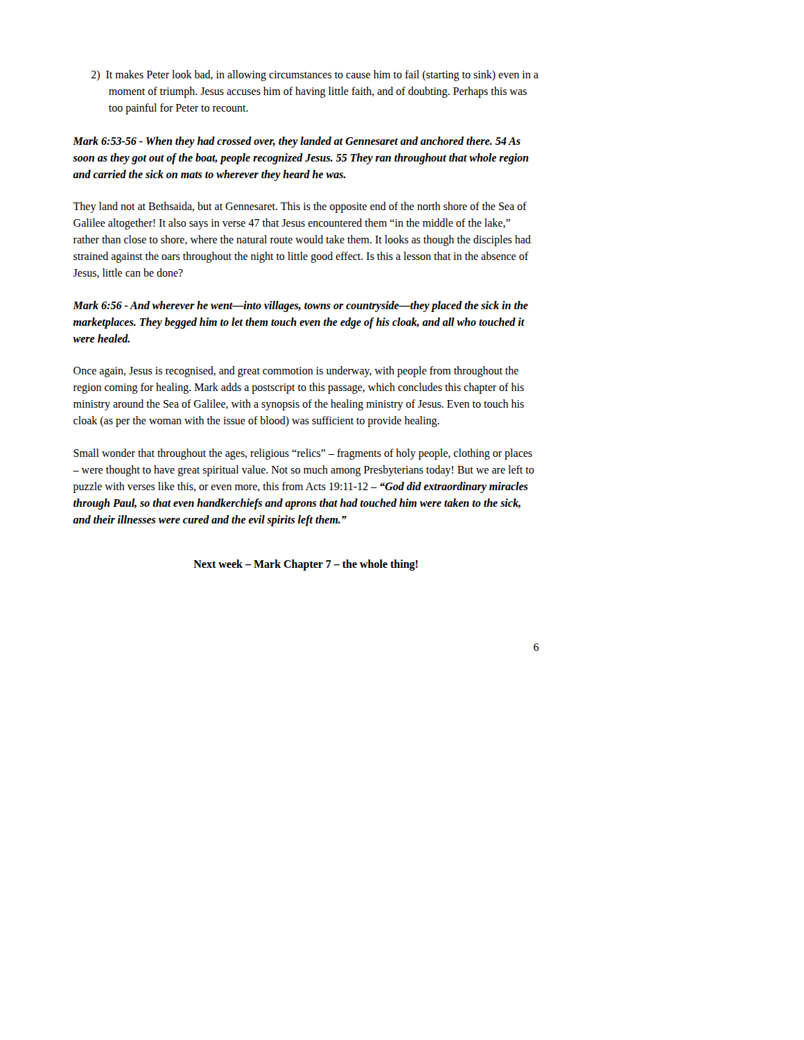2) It makes Peter look bad, in allowing circumstances to cause him to fail (starting to sink) even in a moment of triumph. Jesus accuses him of having little faith, and of doubting. Perhaps this was too painful for Peter to recount.
Mark 6:53-56 - When they had crossed over, they landed at Gennesaret and anchored there. 54 As soon as they got out of the boat, people recognized Jesus. 55 They ran throughout that whole region and carried the sick on mats to wherever they heard he was.
They land not at Bethsaida, but at Gennesaret. This is the opposite end of the north shore of the Sea of Galilee altogether! It also says in verse 47 that Jesus encountered them “in the middle of the lake,” rather than close to shore, where the natural route would take them. It looks as though the disciples had strained against the oars throughout the night to little good effect. Is this a lesson that in the absence of Jesus, little can be done?
Mark 6:56 - And wherever he went—into villages, towns or countryside—they placed the sick in the marketplaces. They begged him to let them touch even the edge of his cloak, and all who touched it were healed.
Once again, Jesus is recognised, and great commotion is underway, with people from throughout the region coming for healing. Mark adds a postscript to this passage, which concludes this chapter of his ministry around the Sea of Galilee, with a synopsis of the healing ministry of Jesus. Even to touch his cloak (as per the woman with the issue of blood) was sufficient to provide healing.
Small wonder that throughout the ages, religious “relics” – fragments of holy people, clothing or places – were thought to have great spiritual value. Not so much among Presbyterians today! But we are left to puzzle with verses like this, or even more, this from Acts 19:11-12 – “God did extraordinary miracles through Paul, so that even handkerchiefs and aprons that had touched him were taken to the sick, and their illnesses were cured and the evil spirits left them.”
Next week – Mark Chapter 7 – the whole thing!
6